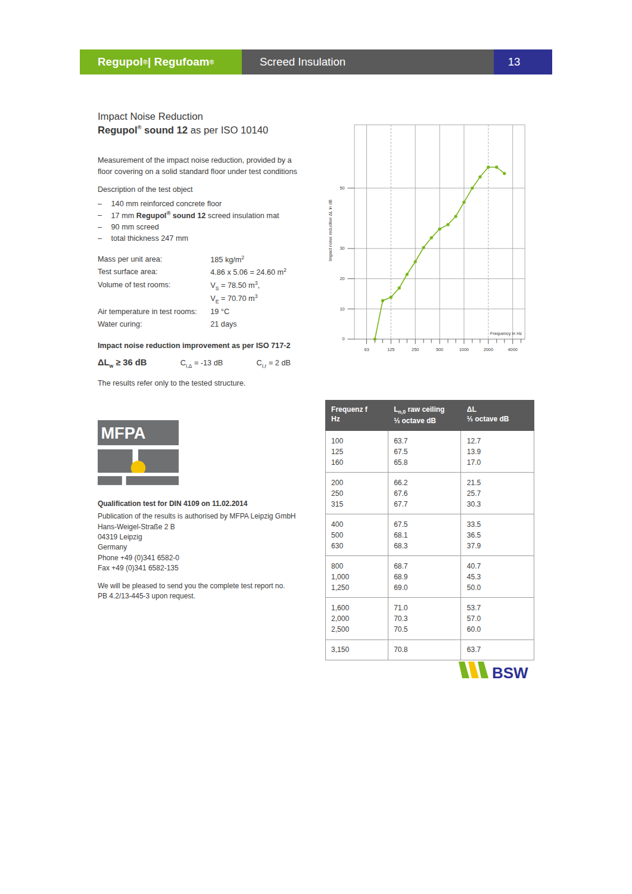Regupol® | Regufoam®
Screed Insulation
13
Impact Noise Reduction
Regupol® sound 12 as per ISO 10140
Measurement of the impact noise reduction, provided by a floor covering on a solid standard floor under test conditions
Description of the test object
140 mm reinforced concrete floor
17 mm Regupol® sound 12 screed insulation mat
90 mm screed
total thickness 247 mm
| Mass per unit area: | 185 kg/m 2 |
| Test surface area: | 4.86 x 5.06 = 24.60 m 2 |
| Volume of test rooms: | V S = 78.50 m 3 , V E = 70.70 m 3 |
| Air temperature in test rooms: | 19 °C |
| Water curing: | 21 days |
Impact noise reduction improvement as per ISO 717-2
ΔLw ≥ 36 dB CI,Δ = -13 dB CI,r = 2 dB
The results refer only to the tested structure.
MFPA
Qualification test for DIN 4109 on 11.02.2014
Publication of the results is authorised by MFPA Leipzig GmbH
Hans-Weigel-Straße 2 B
04319 Leipzig
Germany
Phone +49 (0)341 6582-0
Fax +49 (0)341 6582-135
We will be pleased to send you the complete test report no.
PB 4.2/13-445-3 upon request.
Impact noise reduction ΔL in dB 0 10 20 30 50 63 125 250 500 1000 2000 4000 Frequency in Hz
| Frequenz f Hz | L n,0 raw ceiling ⅓ octave dB | ΔL ⅓ octave dB |
| --- | --- | --- |
| 100 125 160 | 63.7 67.5 65.8 | 12.7 13.9 17.0 |
| 200 250 315 | 66.2 67.6 67.7 | 21.5 25.7 30.3 |
| 400 500 630 | 67.5 68.1 68.3 | 33.5 36.5 37.9 |
| 800 1,000 1,250 | 68.7 68.9 69.0 | 40.7 45.3 50.0 |
| 1,600 2,000 2,500 | 71.0 70.3 70.5 | 53.7 57.0 60.0 |
| 3,150 | 70.8 | 63.7 |
BSW